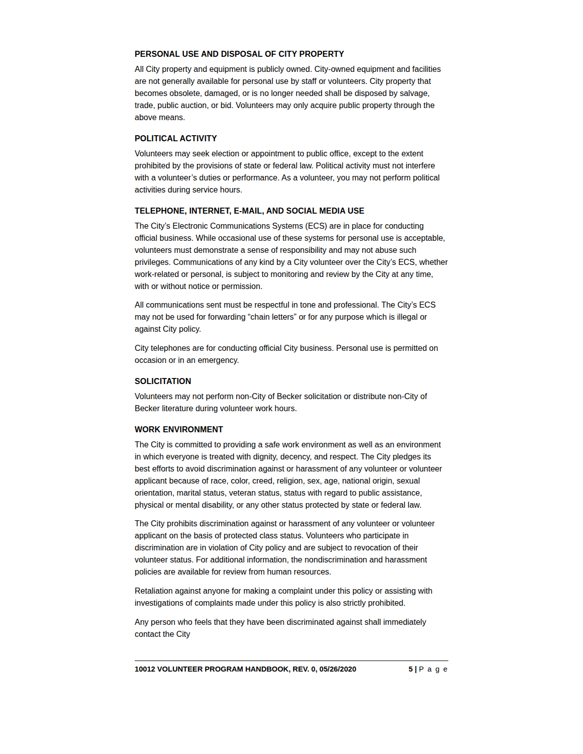PERSONAL USE AND DISPOSAL OF CITY PROPERTY
All City property and equipment is publicly owned. City-owned equipment and facilities are not generally available for personal use by staff or volunteers. City property that becomes obsolete, damaged, or is no longer needed shall be disposed by salvage, trade, public auction, or bid. Volunteers may only acquire public property through the above means.
POLITICAL ACTIVITY
Volunteers may seek election or appointment to public office, except to the extent prohibited by the provisions of state or federal law. Political activity must not interfere with a volunteer’s duties or performance. As a volunteer, you may not perform political activities during service hours.
TELEPHONE, INTERNET, E-MAIL, AND SOCIAL MEDIA USE
The City’s Electronic Communications Systems (ECS) are in place for conducting official business. While occasional use of these systems for personal use is acceptable, volunteers must demonstrate a sense of responsibility and may not abuse such privileges. Communications of any kind by a City volunteer over the City’s ECS, whether work-related or personal, is subject to monitoring and review by the City at any time, with or without notice or permission.
All communications sent must be respectful in tone and professional. The City’s ECS may not be used for forwarding “chain letters” or for any purpose which is illegal or against City policy.
City telephones are for conducting official City business. Personal use is permitted on occasion or in an emergency.
SOLICITATION
Volunteers may not perform non-City of Becker solicitation or distribute non-City of Becker literature during volunteer work hours.
WORK ENVIRONMENT
The City is committed to providing a safe work environment as well as an environment in which everyone is treated with dignity, decency, and respect. The City pledges its best efforts to avoid discrimination against or harassment of any volunteer or volunteer applicant because of race, color, creed, religion, sex, age, national origin, sexual orientation, marital status, veteran status, status with regard to public assistance, physical or mental disability, or any other status protected by state or federal law.
The City prohibits discrimination against or harassment of any volunteer or volunteer applicant on the basis of protected class status. Volunteers who participate in discrimination are in violation of City policy and are subject to revocation of their volunteer status. For additional information, the nondiscrimination and harassment policies are available for review from human resources.
Retaliation against anyone for making a complaint under this policy or assisting with investigations of complaints made under this policy is also strictly prohibited.
Any person who feels that they have been discriminated against shall immediately contact the City
10012 VOLUNTEER PROGRAM HANDBOOK, REV. 0, 05/26/2020 5 | P a g e